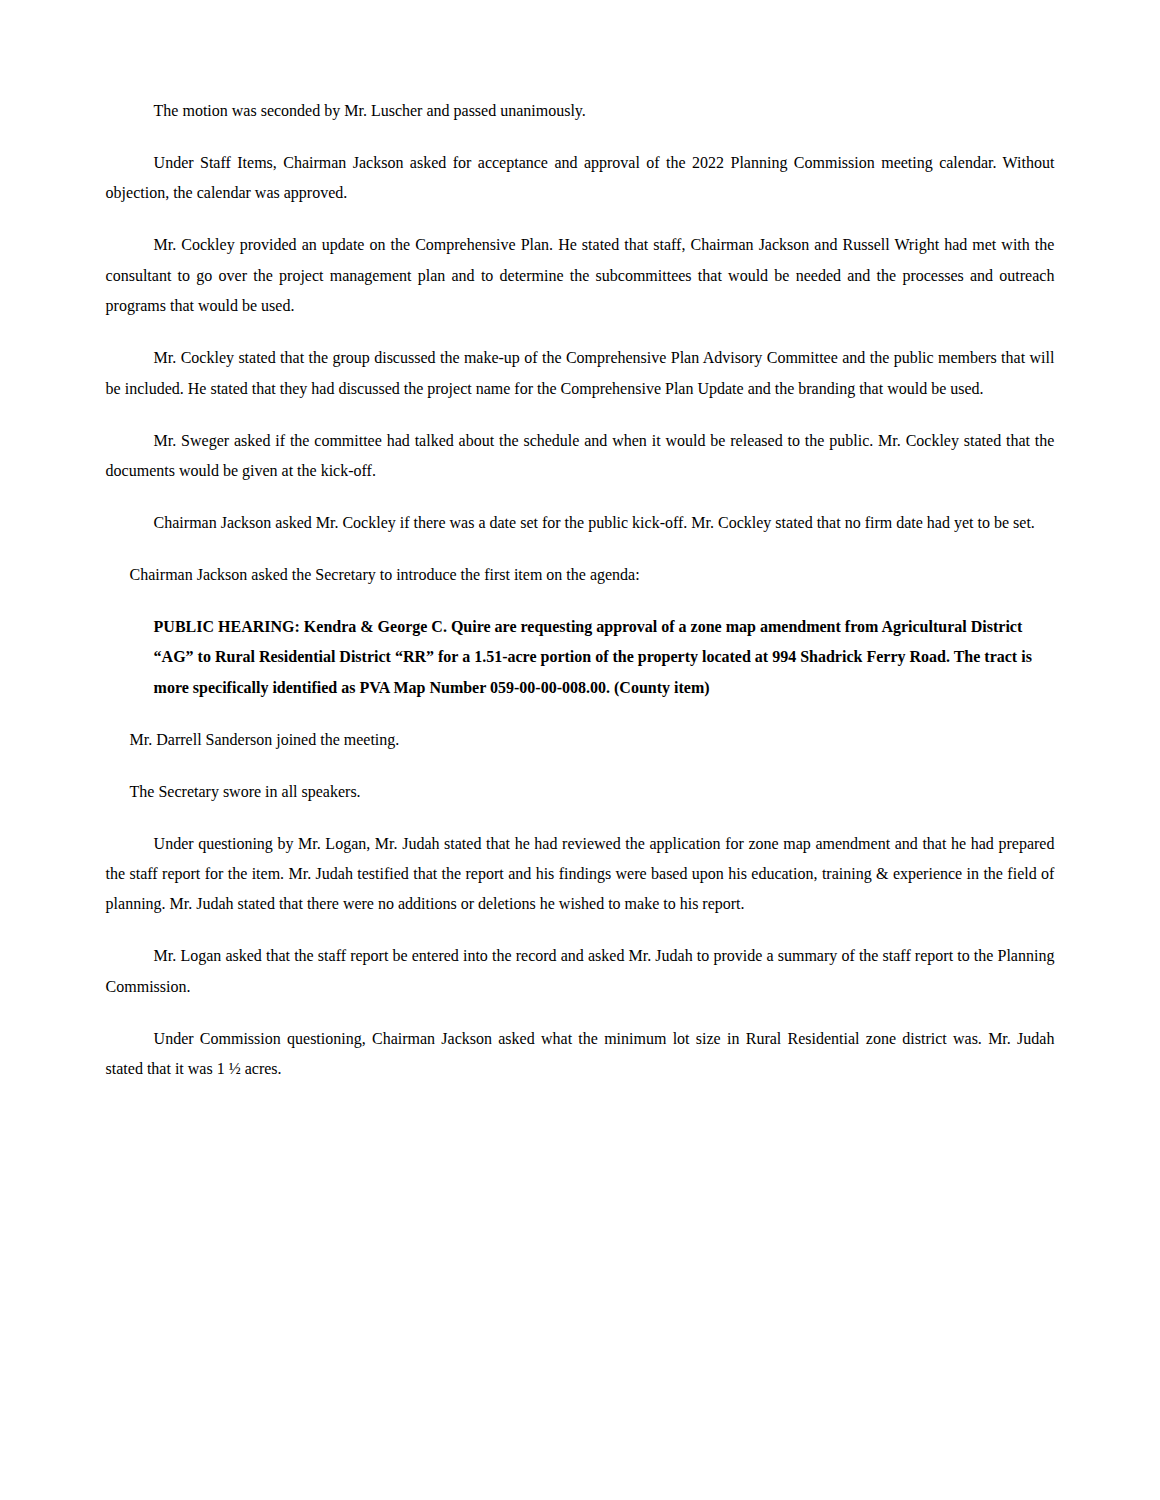The motion was seconded by Mr. Luscher and passed unanimously.
Under Staff Items, Chairman Jackson asked for acceptance and approval of the 2022 Planning Commission meeting calendar. Without objection, the calendar was approved.
Mr. Cockley provided an update on the Comprehensive Plan. He stated that staff, Chairman Jackson and Russell Wright had met with the consultant to go over the project management plan and to determine the subcommittees that would be needed and the processes and outreach programs that would be used.
Mr. Cockley stated that the group discussed the make-up of the Comprehensive Plan Advisory Committee and the public members that will be included. He stated that they had discussed the project name for the Comprehensive Plan Update and the branding that would be used.
Mr. Sweger asked if the committee had talked about the schedule and when it would be released to the public. Mr. Cockley stated that the documents would be given at the kick-off.
Chairman Jackson asked Mr. Cockley if there was a date set for the public kick-off. Mr. Cockley stated that no firm date had yet to be set.
Chairman Jackson asked the Secretary to introduce the first item on the agenda:
PUBLIC HEARING: Kendra & George C. Quire are requesting approval of a zone map amendment from Agricultural District “AG” to Rural Residential District “RR” for a 1.51-acre portion of the property located at 994 Shadrick Ferry Road. The tract is more specifically identified as PVA Map Number 059-00-00-008.00. (County item)
Mr. Darrell Sanderson joined the meeting.
The Secretary swore in all speakers.
Under questioning by Mr. Logan, Mr. Judah stated that he had reviewed the application for zone map amendment and that he had prepared the staff report for the item. Mr. Judah testified that the report and his findings were based upon his education, training & experience in the field of planning. Mr. Judah stated that there were no additions or deletions he wished to make to his report.
Mr. Logan asked that the staff report be entered into the record and asked Mr. Judah to provide a summary of the staff report to the Planning Commission.
Under Commission questioning, Chairman Jackson asked what the minimum lot size in Rural Residential zone district was. Mr. Judah stated that it was 1 ½ acres.